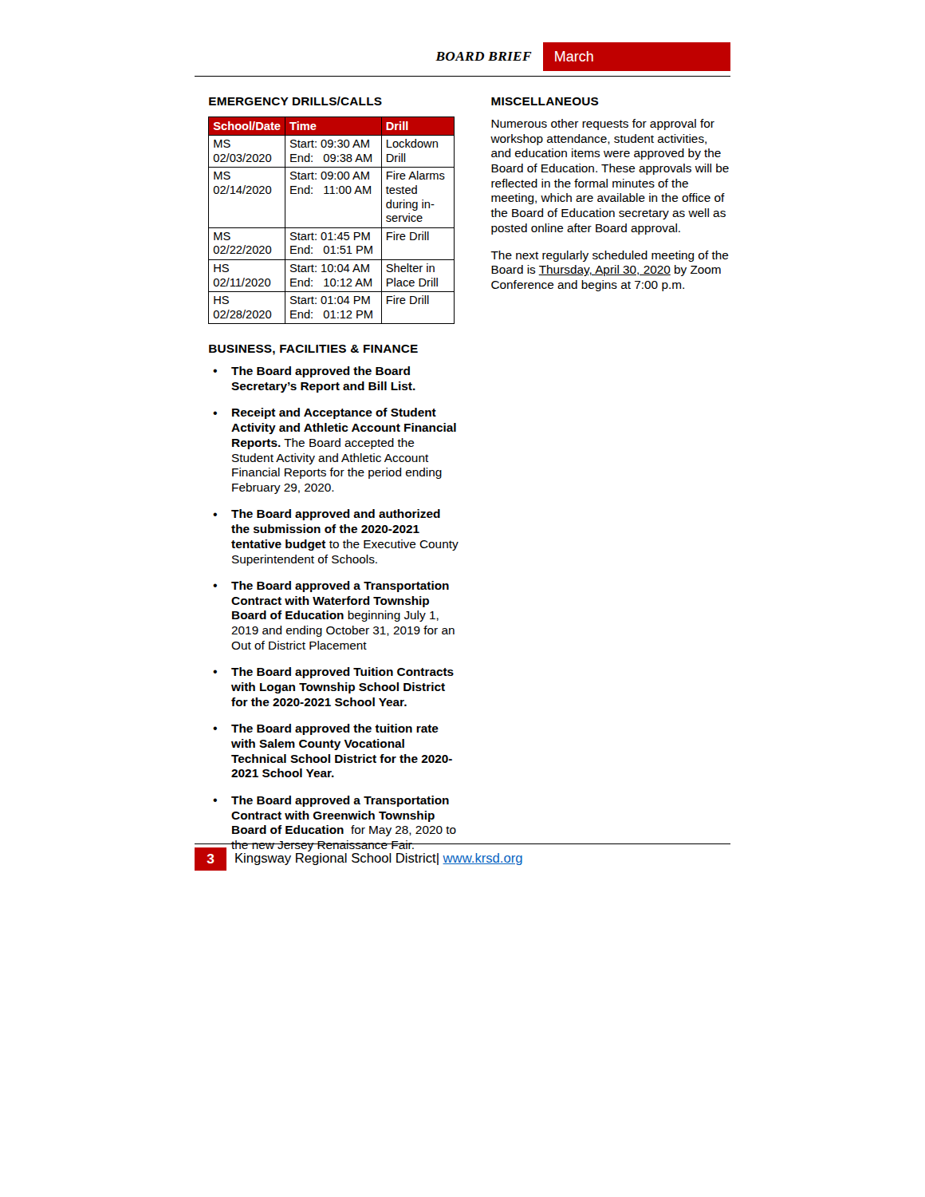BOARD BRIEF
March
EMERGENCY DRILLS/CALLS
| School/Date | Time | Drill |
| --- | --- | --- |
| MS 02/03/2020 | Start: 09:30 AM End: 09:38 AM | Lockdown Drill |
| MS 02/14/2020 | Start: 09:00 AM End: 11:00 AM | Fire Alarms tested during in-service |
| MS 02/22/2020 | Start: 01:45 PM End: 01:51 PM | Fire Drill |
| HS 02/11/2020 | Start: 10:04 AM End: 10:12 AM | Shelter in Place Drill |
| HS 02/28/2020 | Start: 01:04 PM End: 01:12 PM | Fire Drill |
BUSINESS, FACILITIES & FINANCE
The Board approved the Board Secretary’s Report and Bill List.
Receipt and Acceptance of Student Activity and Athletic Account Financial Reports. The Board accepted the Student Activity and Athletic Account Financial Reports for the period ending February 29, 2020.
The Board approved and authorized the submission of the 2020-2021 tentative budget to the Executive County Superintendent of Schools.
The Board approved a Transportation Contract with Waterford Township Board of Education beginning July 1, 2019 and ending October 31, 2019 for an Out of District Placement
The Board approved Tuition Contracts with Logan Township School District for the 2020-2021 School Year.
The Board approved the tuition rate with Salem County Vocational Technical School District for the 2020-2021 School Year.
The Board approved a Transportation Contract with Greenwich Township Board of Education for May 28, 2020 to the new Jersey Renaissance Fair.
MISCELLANEOUS
Numerous other requests for approval for workshop attendance, student activities, and education items were approved by the Board of Education. These approvals will be reflected in the formal minutes of the meeting, which are available in the office of the Board of Education secretary as well as posted online after Board approval.
The next regularly scheduled meeting of the Board is Thursday, April 30, 2020 by Zoom Conference and begins at 7:00 p.m.
3
Kingsway Regional School District| www.krsd.org